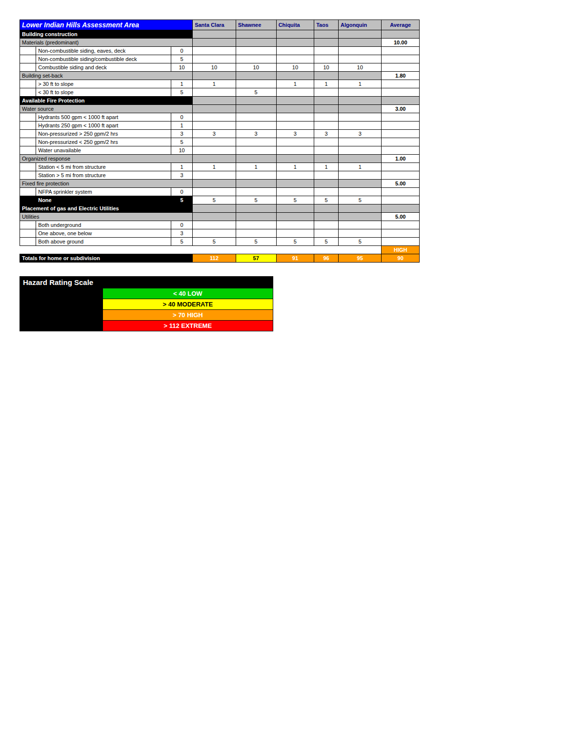| Lower Indian Hills Assessment Area | Santa Clara | Shawnee | Chiquita | Taos | Algonquin | Average |
| Building construction | | | | | | |
| Materials (predominant) | | | | | | 10.00 |
| | Non-combustible siding, eaves, deck | 0 | | | | | | |
| | Non-combustible siding/combustible deck | 5 | | | | | | |
| | Combustible siding and deck | 10 | 10 | 10 | 10 | 10 | 10 | |
| Building set-back | | | | | | 1.80 |
| | > 30 ft to slope | 1 | 1 | | 1 | 1 | 1 | |
| | < 30 ft to slope | 5 | | 5 | | | | |
| Available Fire Protection | | | | | | |
| Water source | | | | | | 3.00 |
| | Hydrants 500 gpm < 1000 ft apart | 0 | | | | | | |
| | Hydrants 250 gpm < 1000 ft apart | 1 | | | | | | |
| | Non-pressurized > 250 gpm/2 hrs | 3 | 3 | 3 | 3 | 3 | 3 | |
| | Non-pressurized < 250 gpm/2 hrs | 5 | | | | | | |
| | Water unavailable | 10 | | | | | | |
| Organized response | | | | | | 1.00 |
| | Station < 5 mi from structure | 1 | 1 | 1 | 1 | 1 | 1 | |
| | Station > 5 mi from structure | 3 | | | | | | |
| Fixed fire protection | | | | | | 5.00 |
| | NFPA sprinkler system | 0 | | | | | | |
| | None | 5 | 5 | 5 | 5 | 5 | 5 | |
| Placement of gas and Electric Utilities | | | | | | |
| Utilities | | | | | | 5.00 |
| | Both underground | 0 | | | | | | |
| | One above, one below | 3 | | | | | | |
| | Both above ground | 5 | 5 | 5 | 5 | 5 | 5 | |
| | | | | | | | | HIGH |
| Totals for home or subdivision | 112 | 57 | 91 | 96 | 95 | 90 |
| Hazard Rating Scale |
| | < 40 LOW |
| | > 40 MODERATE |
| | > 70 HIGH |
| | > 112 EXTREME |